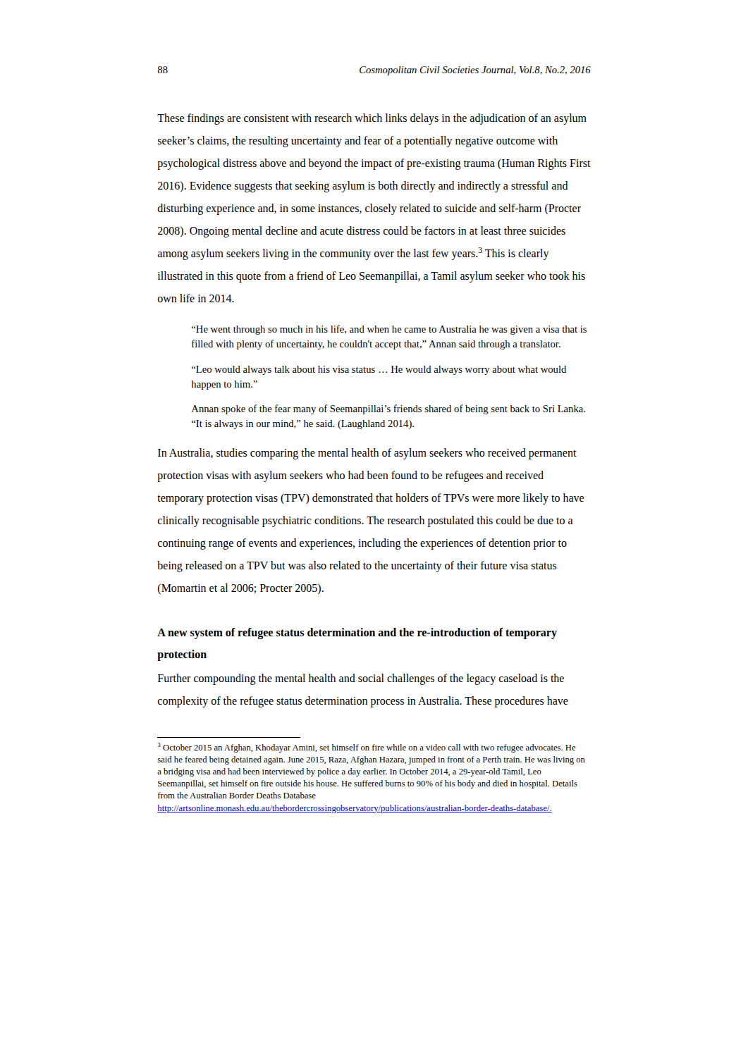88 Cosmopolitan Civil Societies Journal, Vol.8, No.2, 2016
These findings are consistent with research which links delays in the adjudication of an asylum seeker’s claims, the resulting uncertainty and fear of a potentially negative outcome with psychological distress above and beyond the impact of pre-existing trauma (Human Rights First 2016). Evidence suggests that seeking asylum is both directly and indirectly a stressful and disturbing experience and, in some instances, closely related to suicide and self-harm (Procter 2008). Ongoing mental decline and acute distress could be factors in at least three suicides among asylum seekers living in the community over the last few years.3 This is clearly illustrated in this quote from a friend of Leo Seemanpillai, a Tamil asylum seeker who took his own life in 2014.
“He went through so much in his life, and when he came to Australia he was given a visa that is filled with plenty of uncertainty, he couldn't accept that,” Annan said through a translator.
“Leo would always talk about his visa status … He would always worry about what would happen to him.”
Annan spoke of the fear many of Seemanpillai’s friends shared of being sent back to Sri Lanka. “It is always in our mind,” he said. (Laughland 2014).
In Australia, studies comparing the mental health of asylum seekers who received permanent protection visas with asylum seekers who had been found to be refugees and received temporary protection visas (TPV) demonstrated that holders of TPVs were more likely to have clinically recognisable psychiatric conditions. The research postulated this could be due to a continuing range of events and experiences, including the experiences of detention prior to being released on a TPV but was also related to the uncertainty of their future visa status (Momartin et al 2006; Procter 2005).
A new system of refugee status determination and the re-introduction of temporary protection
Further compounding the mental health and social challenges of the legacy caseload is the complexity of the refugee status determination process in Australia. These procedures have
3 October 2015 an Afghan, Khodayar Amini, set himself on fire while on a video call with two refugee advocates. He said he feared being detained again. June 2015, Raza, Afghan Hazara, jumped in front of a Perth train. He was living on a bridging visa and had been interviewed by police a day earlier. In October 2014, a 29-year-old Tamil, Leo Seemanpillai, set himself on fire outside his house. He suffered burns to 90% of his body and died in hospital. Details from the Australian Border Deaths Database http://artsonline.monash.edu.au/thebordercrossingobservatory/publications/australian-border-deaths-database/.